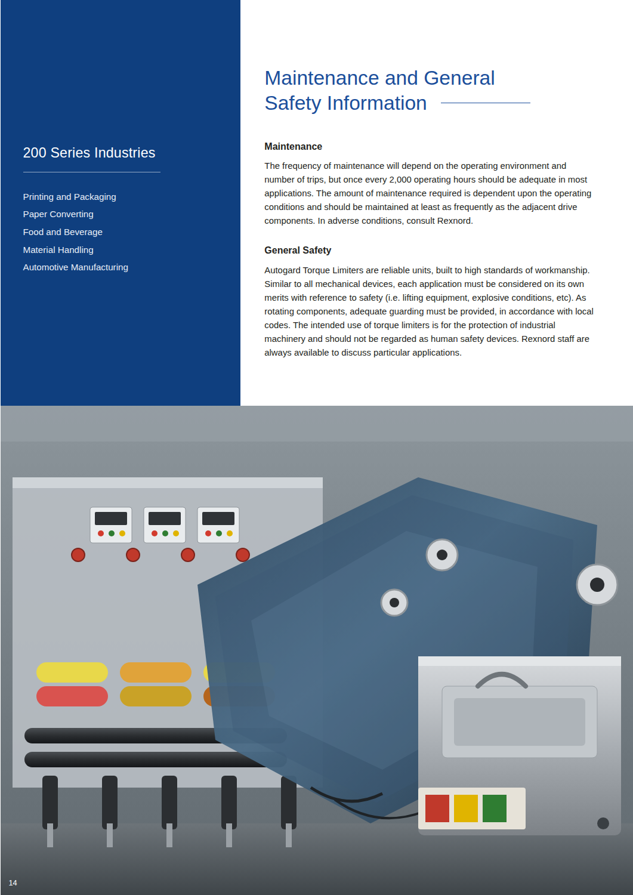200 Series Industries
Printing and Packaging
Paper Converting
Food and Beverage
Material Handling
Automotive Manufacturing
Maintenance and General
Safety Information
Maintenance
The frequency of maintenance will depend on the operating environment and number of trips, but once every 2,000 operating hours should be adequate in most applications. The amount of maintenance required is dependent upon the operating conditions and should be maintained at least as frequently as the adjacent drive components. In adverse conditions, consult Rexnord.
General Safety
Autogard Torque Limiters are reliable units, built to high standards of workmanship. Similar to all mechanical devices, each application must be considered on its own merits with reference to safety (i.e. lifting equipment, explosive conditions, etc). As rotating components, adequate guarding must be provided, in accordance with local codes. The intended use of torque limiters is for the protection of industrial machinery and should not be regarded as human safety devices. Rexnord staff are always available to discuss particular applications.
14